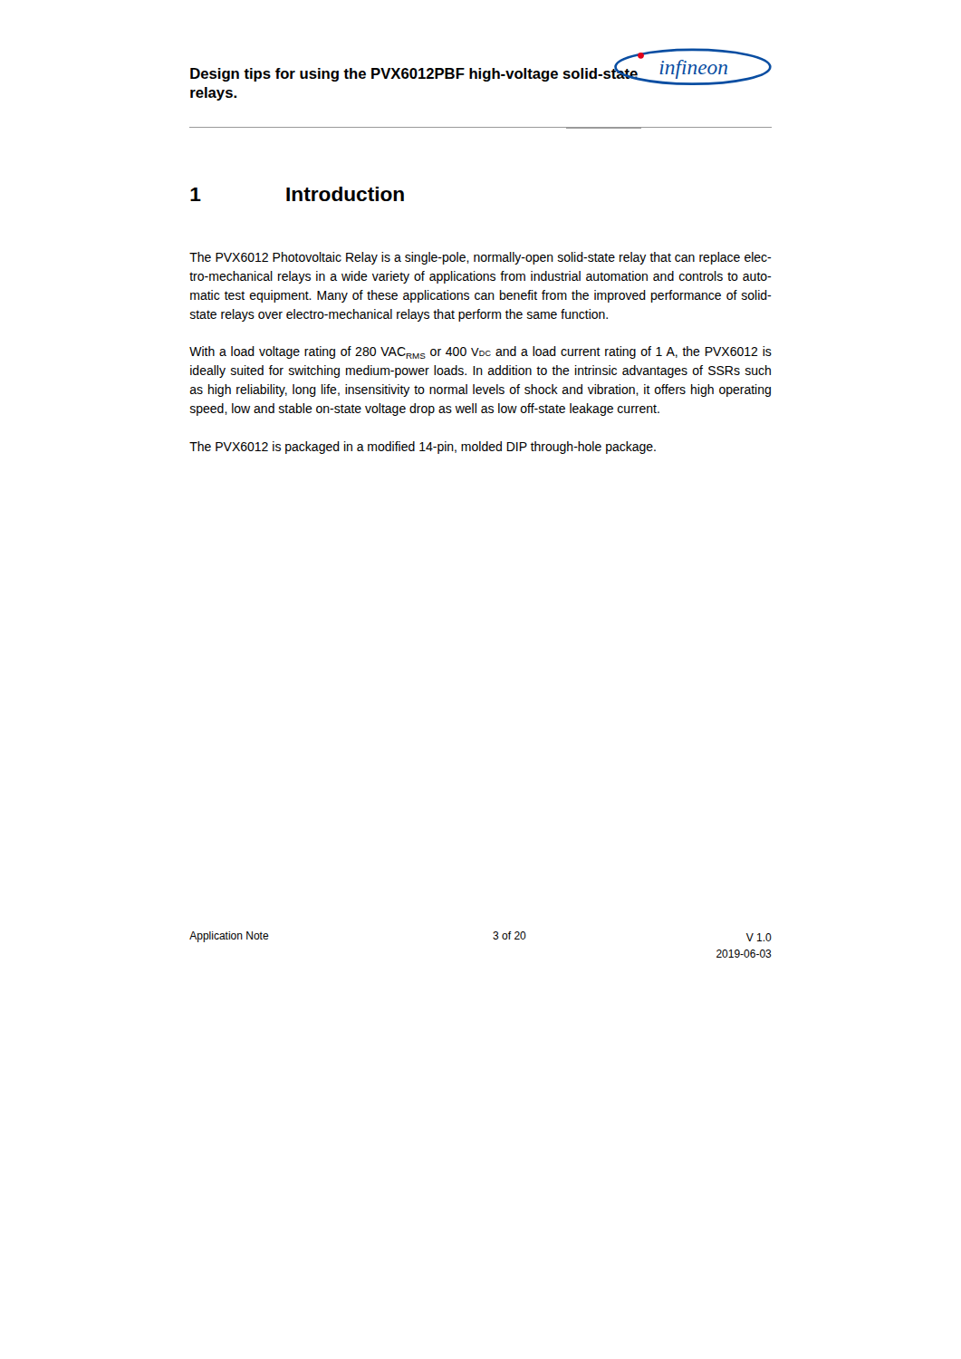Design tips for using the PVX6012PBF high-voltage solid-state relays.
infineon
1 Introduction
The PVX6012 Photovoltaic Relay is a single-pole, normally-open solid-state relay that can replace electro-mechanical relays in a wide variety of applications from industrial automation and controls to automatic test equipment. Many of these applications can benefit from the improved performance of solid-state relays over electro-mechanical relays that perform the same function.
With a load voltage rating of 280 VACRMS or 400 Vdc and a load current rating of 1 A, the PVX6012 is ideally suited for switching medium-power loads. In addition to the intrinsic advantages of SSRs such as high reliability, long life, insensitivity to normal levels of shock and vibration, it offers high operating speed, low and stable on-state voltage drop as well as low off-state leakage current.
The PVX6012 is packaged in a modified 14-pin, molded DIP through-hole package.
Application Note
3 of 20
V 1.0
2019-06-03